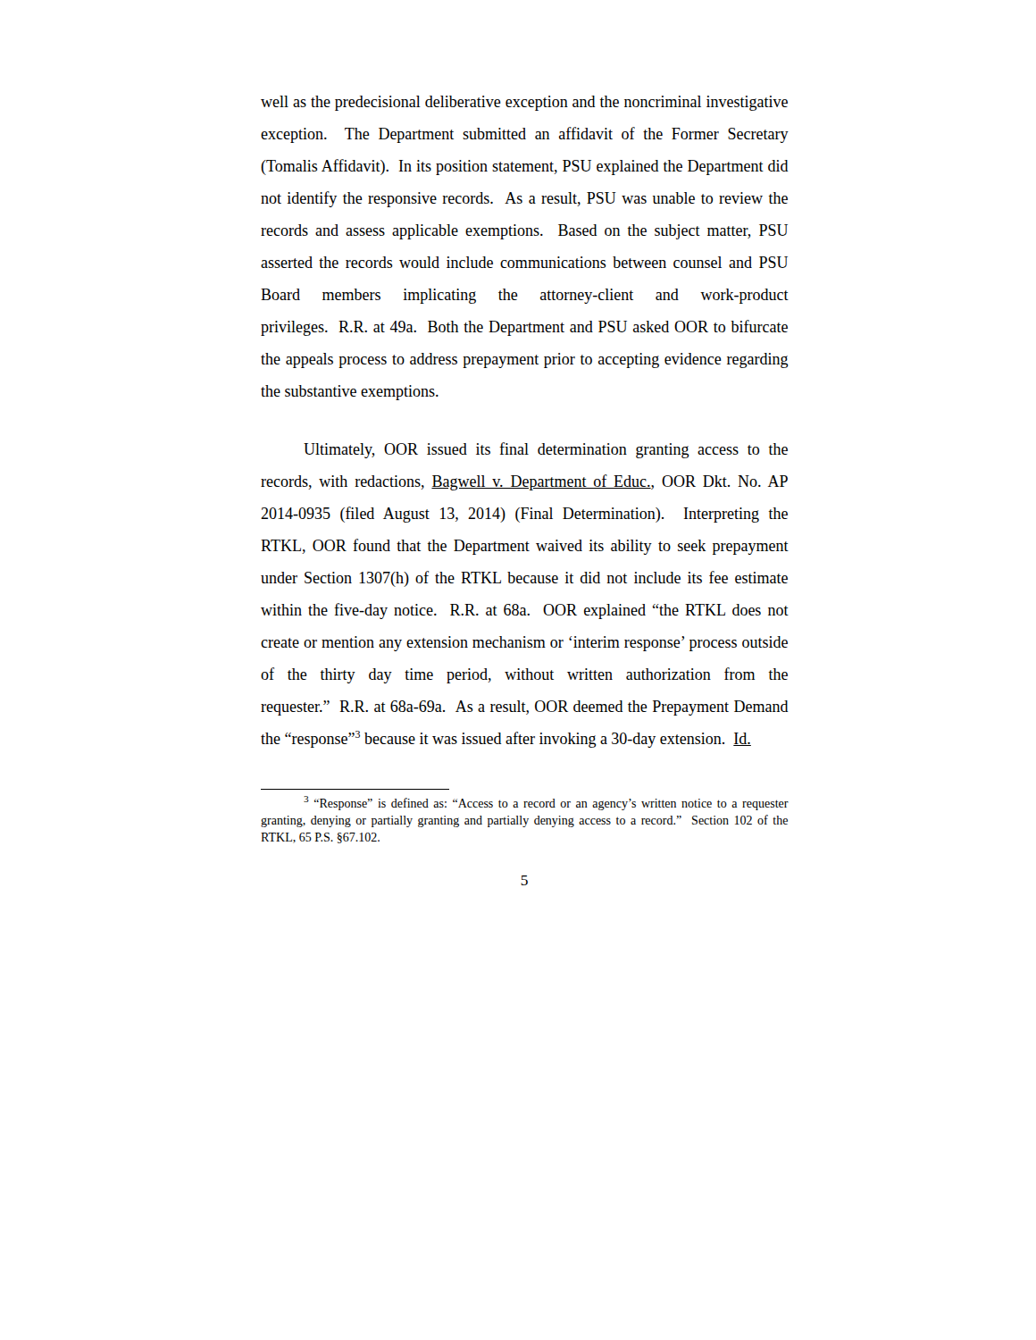well as the predecisional deliberative exception and the noncriminal investigative exception. The Department submitted an affidavit of the Former Secretary (Tomalis Affidavit). In its position statement, PSU explained the Department did not identify the responsive records. As a result, PSU was unable to review the records and assess applicable exemptions. Based on the subject matter, PSU asserted the records would include communications between counsel and PSU Board members implicating the attorney-client and work-product privileges. R.R. at 49a. Both the Department and PSU asked OOR to bifurcate the appeals process to address prepayment prior to accepting evidence regarding the substantive exemptions.
Ultimately, OOR issued its final determination granting access to the records, with redactions, Bagwell v. Department of Educ., OOR Dkt. No. AP 2014-0935 (filed August 13, 2014) (Final Determination). Interpreting the RTKL, OOR found that the Department waived its ability to seek prepayment under Section 1307(h) of the RTKL because it did not include its fee estimate within the five-day notice. R.R. at 68a. OOR explained “the RTKL does not create or mention any extension mechanism or ‘interim response’ process outside of the thirty day time period, without written authorization from the requester.” R.R. at 68a-69a. As a result, OOR deemed the Prepayment Demand the “response”3 because it was issued after invoking a 30-day extension. Id.
3 “Response” is defined as: “Access to a record or an agency’s written notice to a requester granting, denying or partially granting and partially denying access to a record.” Section 102 of the RTKL, 65 P.S. §67.102.
5